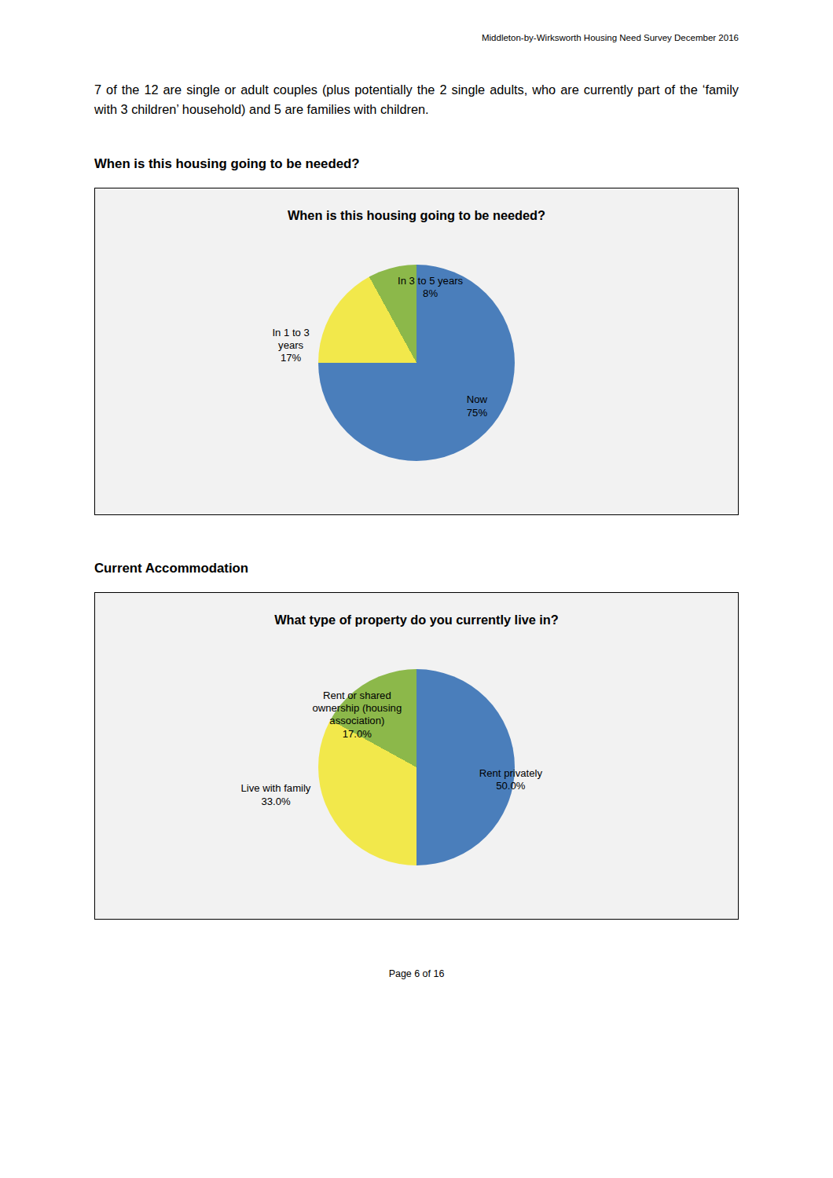Middleton-by-Wirksworth Housing Need Survey December 2016
7 of the 12 are single or adult couples (plus potentially the 2 single adults, who are currently part of the ‘family with 3 children’ household) and 5 are families with children.
When is this housing going to be needed?
When is this housing going to be needed?
Now
75%
In 1 to 3
years
17%
In 3 to 5 years
8%
Current Accommodation
What type of property do you currently live in?
Rent privately
50.0%
Live with family
33.0%
Rent or shared ownership (housing association)
17.0%
Page 6 of 16